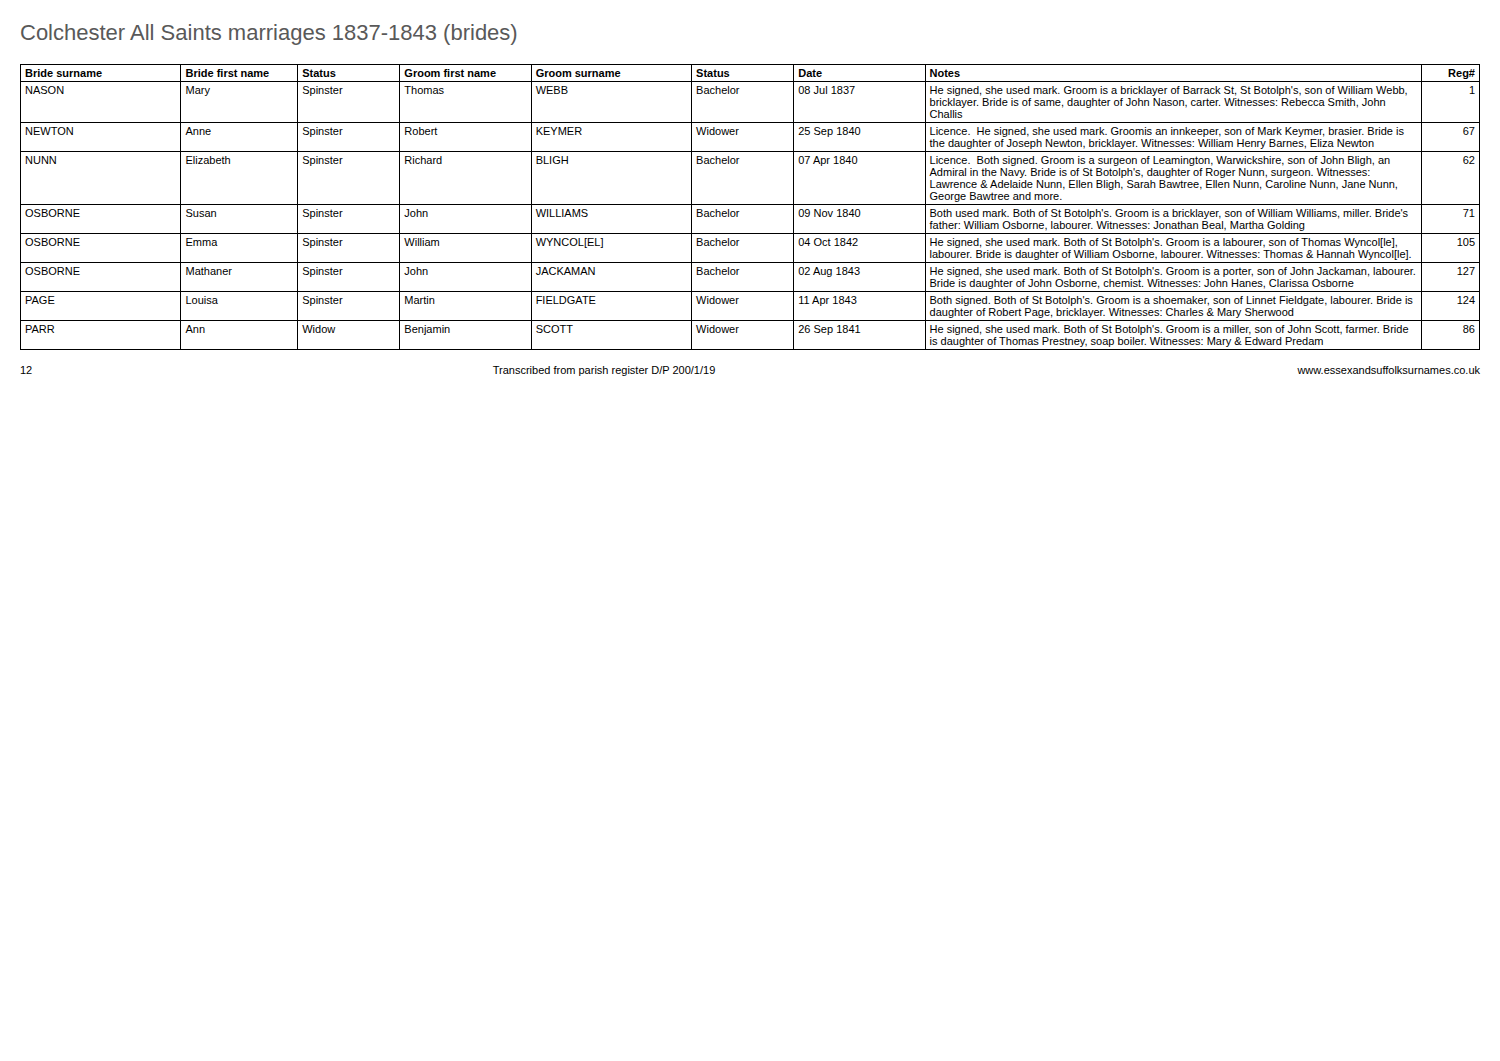Colchester All Saints marriages 1837-1843 (brides)
| Bride surname | Bride first name | Status | Groom first name | Groom surname | Status | Date | Notes | Reg# |
| --- | --- | --- | --- | --- | --- | --- | --- | --- |
| NASON | Mary | Spinster | Thomas | WEBB | Bachelor | 08 Jul 1837 | He signed, she used mark. Groom is a bricklayer of Barrack St, St Botolph's, son of William Webb, bricklayer. Bride is of same, daughter of John Nason, carter. Witnesses: Rebecca Smith, John Challis | 1 |
| NEWTON | Anne | Spinster | Robert | KEYMER | Widower | 25 Sep 1840 | Licence. He signed, she used mark. Groomis an innkeeper, son of Mark Keymer, brasier. Bride is the daughter of Joseph Newton, bricklayer. Witnesses: William Henry Barnes, Eliza Newton | 67 |
| NUNN | Elizabeth | Spinster | Richard | BLIGH | Bachelor | 07 Apr 1840 | Licence. Both signed. Groom is a surgeon of Leamington, Warwickshire, son of John Bligh, an Admiral in the Navy. Bride is of St Botolph's, daughter of Roger Nunn, surgeon. Witnesses: Lawrence & Adelaide Nunn, Ellen Bligh, Sarah Bawtree, Ellen Nunn, Caroline Nunn, Jane Nunn, George Bawtree and more. | 62 |
| OSBORNE | Susan | Spinster | John | WILLIAMS | Bachelor | 09 Nov 1840 | Both used mark. Both of St Botolph's. Groom is a bricklayer, son of William Williams, miller. Bride's father: William Osborne, labourer. Witnesses: Jonathan Beal, Martha Golding | 71 |
| OSBORNE | Emma | Spinster | William | WYNCOL[EL] | Bachelor | 04 Oct 1842 | He signed, she used mark. Both of St Botolph's. Groom is a labourer, son of Thomas Wyncol[le], labourer. Bride is daughter of William Osborne, labourer. Witnesses: Thomas & Hannah Wyncol[le]. | 105 |
| OSBORNE | Mathaner | Spinster | John | JACKAMAN | Bachelor | 02 Aug 1843 | He signed, she used mark. Both of St Botolph's. Groom is a porter, son of John Jackaman, labourer. Bride is daughter of John Osborne, chemist. Witnesses: John Hanes, Clarissa Osborne | 127 |
| PAGE | Louisa | Spinster | Martin | FIELDGATE | Widower | 11 Apr 1843 | Both signed. Both of St Botolph's. Groom is a shoemaker, son of Linnet Fieldgate, labourer. Bride is daughter of Robert Page, bricklayer. Witnesses: Charles & Mary Sherwood | 124 |
| PARR | Ann | Widow | Benjamin | SCOTT | Widower | 26 Sep 1841 | He signed, she used mark. Both of St Botolph's. Groom is a miller, son of John Scott, farmer. Bride is daughter of Thomas Prestney, soap boiler. Witnesses: Mary & Edward Predam | 86 |
12
Transcribed from parish register D/P 200/1/19
www.essexandsuffolksurnames.co.uk